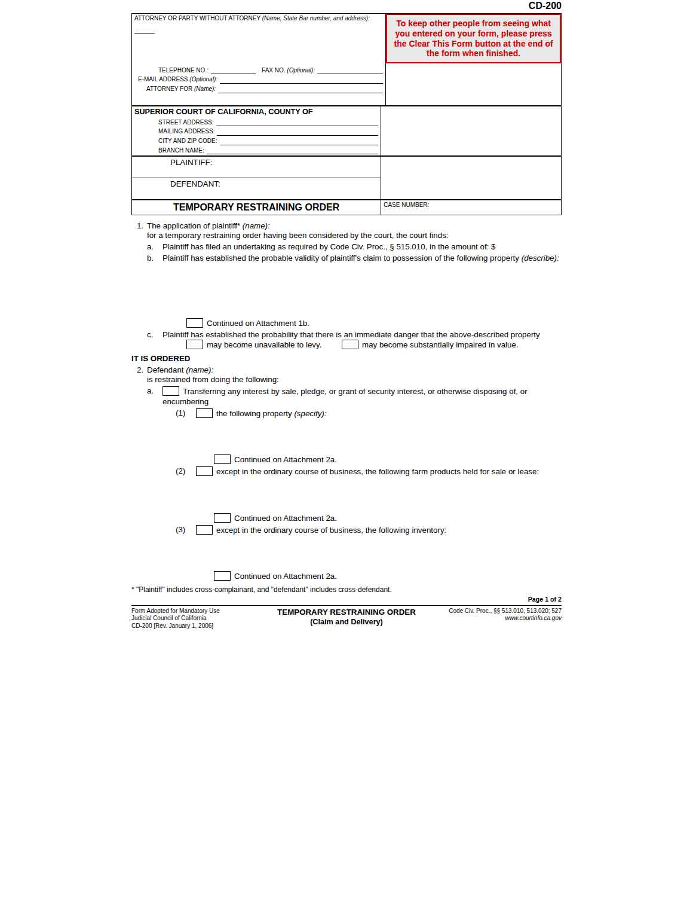CD-200
| Attorney or party without attorney (Name, State Bar number, and address): Telephone no.: Fax no. (Optional): E-mail address (Optional): Attorney for (Name): | To keep other people from seeing what you entered on your form, please press the Clear This Form button at the end of the form when finished. |
| Superior Court of California, County of Street address: Mailing address: City and zip code: Branch name: | |
| PLAINTIFF: | |
| DEFENDANT: |
| TEMPORARY RESTRAINING ORDER | Case number: |
The application of plaintiff* (name):
for a temporary restraining order having been considered by the court, the court finds:
a. Plaintiff has filed an undertaking as required by Code Civ. Proc., § 515.010, in the amount of: $
b. Plaintiff has established the probable validity of plaintiff's claim to possession of the following property (describe):
Continued on Attachment 1b.
c. Plaintiff has established the probability that there is an immediate danger that the above-described property
may become unavailable to levy. may become substantially impaired in value.
IT IS ORDERED
Defendant (name):
is restrained from doing the following:
a. Transferring any interest by sale, pledge, or grant of security interest, or otherwise disposing of, or encumbering
(1) the following property (specify):
Continued on Attachment 2a.
(2) except in the ordinary course of business, the following farm products held for sale or lease:
Continued on Attachment 2a.
(3) except in the ordinary course of business, the following inventory:
Continued on Attachment 2a.
* "Plaintiff" includes cross-complainant, and "defendant" includes cross-defendant.
Page 1 of 2
Form Adopted for Mandatory Use
Judicial Council of California
CD-200 [Rev. January 1, 2006]
TEMPORARY RESTRAINING ORDER
(Claim and Delivery)
Code Civ. Proc., §§ 513.010, 513.020; 527
www.courtinfo.ca.gov